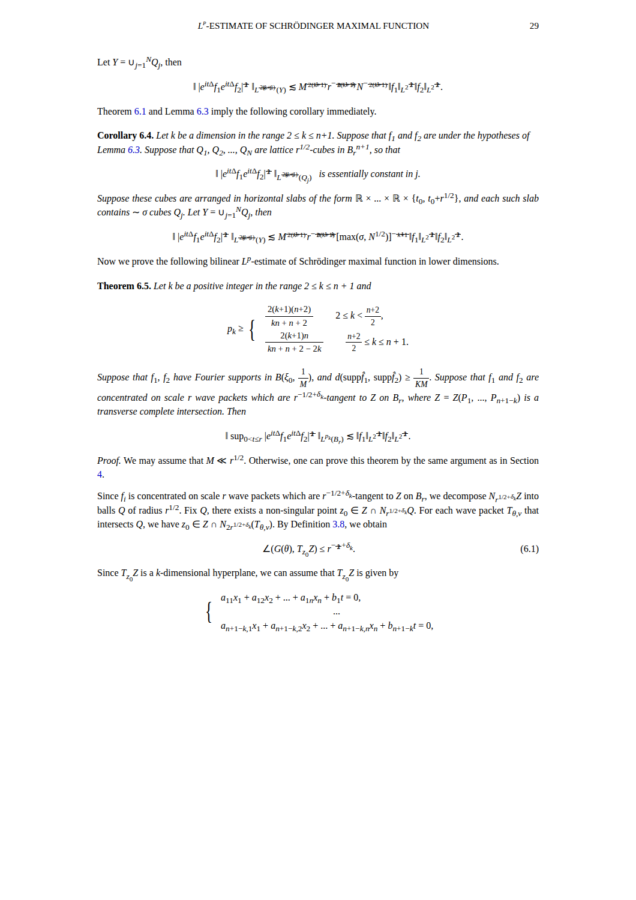Lp-ESTIMATE OF SCHRÖDINGER MAXIMAL FUNCTION 29
Let Y = ∪j=1NQj, then
‖ |eitΔf1eitΔf2|12 ‖L2(k+1) k−1(Y) ≲ M12(k+1)r−n+1−k 2(k+1)N−12(k+1)‖f1‖L212‖f2‖L212.
Theorem 6.1 and Lemma 6.3 imply the following corollary immediately.
Corollary 6.4. Let k be a dimension in the range 2 ≤ k ≤ n+1. Suppose that f1 and f2 are under the hypotheses of Lemma 6.3. Suppose that Q1, Q2, ..., QN are lattice r1/2-cubes in Brn+1, so that
‖ |eitΔf1eitΔf2|12 ‖L2(k+1) k−1(Qj) is essentially constant in j.
Suppose these cubes are arranged in horizontal slabs of the form ℝ × ... × ℝ × {t0, t0+r1/2}, and each such slab contains ∼ σ cubes Qj. Let Y = ∪j=1NQj, then
‖ |eitΔf1eitΔf2|12 ‖L2(k+1) k−1(Y) ≲ M12(k+1)r−n+1−k 2(k+1)[max(σ, N1/2)]−1 k+1‖f1‖L212‖f2‖L212.
Now we prove the following bilinear Lp-estimate of Schrödinger maximal function in lower dimensions.
Theorem 6.5. Let k be a positive integer in the range 2 ≤ k ≤ n + 1 and
pk ≥ { 2(k+1)(n+2) kn + n + 22 ≤ k < n+22, 2(k+1)n kn + n + 2 − 2k n+22 ≤ k ≤ n + 1.
Suppose that f1, f2 have Fourier supports in B(ξ0, 1 M), and d(suppf̂1, suppf̂2) ≥ 1 KM. Suppose that f1 and f2 are concentrated on scale r wave packets which are r−1/2+δk-tangent to Z on Br, where Z = Z(P1, ..., Pn+1−k) is a transverse complete intersection. Then
‖ sup0<t≤r |eitΔf1eitΔf2|12 ‖Lpk(Br) ≲ ‖f1‖L212‖f2‖L212.
Proof. We may assume that M ≪ r1/2. Otherwise, one can prove this theorem by the same argument as in Section 4.
Since fi is concentrated on scale r wave packets which are r−1/2+δk-tangent to Z on Br, we decompose Nr1/2+δkZ into balls Q of radius r1/2. Fix Q, there exists a non-singular point z0 ∈ Z ∩ Nr1/2+δkQ. For each wave packet Tθ,ν that intersects Q, we have z0 ∈ Z ∩ N2r1/2+δk(Tθ,ν). By Definition 3.8, we obtain
∠(G(θ), Tz0Z) ≤ r−12+δk. (6.1)
Since Tz0Z is a k-dimensional hyperplane, we can assume that Tz0Z is given by
{ a11x1 + a12x2 + ... + a1nxn + b1t = 0, ... an+1−k,1x1 + an+1−k,2x2 + ... + an+1−k,nxn + bn+1−kt = 0,